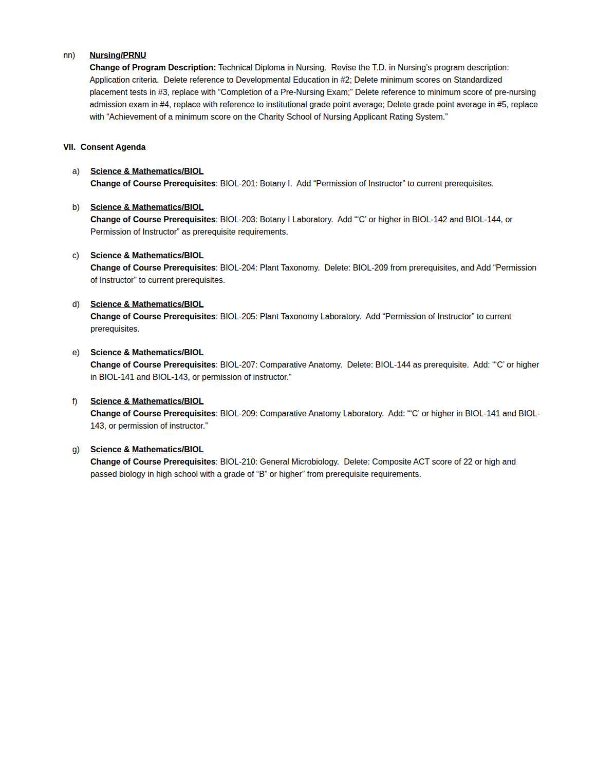nn)
Nursing/PRNU Change of Program Description: Technical Diploma in Nursing. Revise the T.D. in Nursing’s program description: Application criteria. Delete reference to Developmental Education in #2; Delete minimum scores on Standardized placement tests in #3, replace with “Completion of a Pre-Nursing Exam;” Delete reference to minimum score of pre-nursing admission exam in #4, replace with reference to institutional grade point average; Delete grade point average in #5, replace with “Achievement of a minimum score on the Charity School of Nursing Applicant Rating System.”
VII.
Consent Agenda
a)
Science & Mathematics/BIOL Change of Course Prerequisites: BIOL-201: Botany I. Add “Permission of Instructor” to current prerequisites.
b)
Science & Mathematics/BIOL Change of Course Prerequisites: BIOL-203: Botany I Laboratory. Add “‘C’ or higher in BIOL-142 and BIOL-144, or Permission of Instructor” as prerequisite requirements.
c)
Science & Mathematics/BIOL Change of Course Prerequisites: BIOL-204: Plant Taxonomy. Delete: BIOL-209 from prerequisites, and Add “Permission of Instructor” to current prerequisites.
d)
Science & Mathematics/BIOL Change of Course Prerequisites: BIOL-205: Plant Taxonomy Laboratory. Add “Permission of Instructor” to current prerequisites.
e)
Science & Mathematics/BIOL Change of Course Prerequisites: BIOL-207: Comparative Anatomy. Delete: BIOL-144 as prerequisite. Add: “‘C’ or higher in BIOL-141 and BIOL-143, or permission of instructor.”
f)
Science & Mathematics/BIOL Change of Course Prerequisites: BIOL-209: Comparative Anatomy Laboratory. Add: “‘C’ or higher in BIOL-141 and BIOL-143, or permission of instructor.”
g)
Science & Mathematics/BIOL Change of Course Prerequisites: BIOL-210: General Microbiology. Delete: Composite ACT score of 22 or high and passed biology in high school with a grade of “B” or higher” from prerequisite requirements.